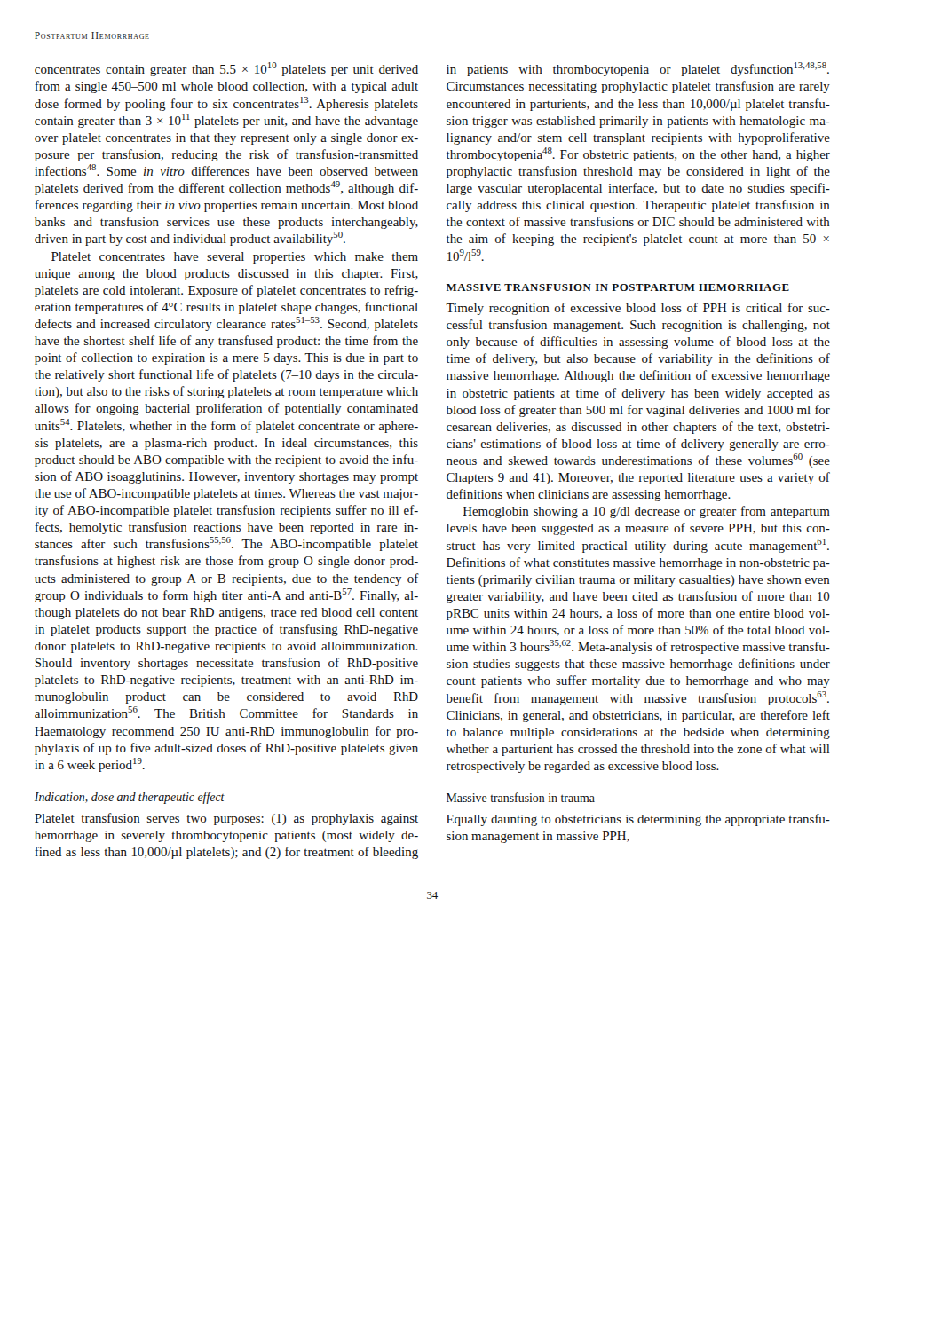Postpartum Hemorrhage
concentrates contain greater than 5.5 × 1010 platelets per unit derived from a single 450–500 ml whole blood collection, with a typical adult dose formed by pooling four to six concentrates13. Apheresis platelets contain greater than 3 × 1011 platelets per unit, and have the advantage over platelet concentrates in that they represent only a single donor exposure per transfusion, reducing the risk of transfusion-transmitted infections48. Some in vitro differences have been observed between platelets derived from the different collection methods49, although differences regarding their in vivo properties remain uncertain. Most blood banks and transfusion services use these products interchangeably, driven in part by cost and individual product availability50.
Platelet concentrates have several properties which make them unique among the blood products discussed in this chapter. First, platelets are cold intolerant. Exposure of platelet concentrates to refrigeration temperatures of 4°C results in platelet shape changes, functional defects and increased circulatory clearance rates51–53. Second, platelets have the shortest shelf life of any transfused product: the time from the point of collection to expiration is a mere 5 days. This is due in part to the relatively short functional life of platelets (7–10 days in the circulation), but also to the risks of storing platelets at room temperature which allows for ongoing bacterial proliferation of potentially contaminated units54. Platelets, whether in the form of platelet concentrate or apheresis platelets, are a plasma-rich product. In ideal circumstances, this product should be ABO compatible with the recipient to avoid the infusion of ABO isoagglutinins. However, inventory shortages may prompt the use of ABO-incompatible platelets at times. Whereas the vast majority of ABO-incompatible platelet transfusion recipients suffer no ill effects, hemolytic transfusion reactions have been reported in rare instances after such transfusions55,56. The ABO-incompatible platelet transfusions at highest risk are those from group O single donor products administered to group A or B recipients, due to the tendency of group O individuals to form high titer anti-A and anti-B57. Finally, although platelets do not bear RhD antigens, trace red blood cell content in platelet products support the practice of transfusing RhD-negative donor platelets to RhD-negative recipients to avoid alloimmunization. Should inventory shortages necessitate transfusion of RhD-positive platelets to RhD-negative recipients, treatment with an anti-RhD immunoglobulin product can be considered to avoid RhD alloimmunization56. The British Committee for Standards in Haematology recommend 250 IU anti-RhD immunoglobulin for prophylaxis of up to five adult-sized doses of RhD-positive platelets given in a 6 week period19.
Indication, dose and therapeutic effect
Platelet transfusion serves two purposes: (1) as prophylaxis against hemorrhage in severely thrombocytopenic patients (most widely defined as less than 10,000/µl platelets); and (2) for treatment of bleeding in patients with thrombocytopenia or platelet dysfunction13,48,58. Circumstances necessitating prophylactic platelet transfusion are rarely encountered in parturients, and the less than 10,000/µl platelet transfusion trigger was established primarily in patients with hematologic malignancy and/or stem cell transplant recipients with hypoproliferative thrombocytopenia48. For obstetric patients, on the other hand, a higher prophylactic transfusion threshold may be considered in light of the large vascular uteroplacental interface, but to date no studies specifically address this clinical question. Therapeutic platelet transfusion in the context of massive transfusions or DIC should be administered with the aim of keeping the recipient's platelet count at more than 50 × 109/l59.
Massive transfusion in postpartum hemorrhage
Timely recognition of excessive blood loss of PPH is critical for successful transfusion management. Such recognition is challenging, not only because of difficulties in assessing volume of blood loss at the time of delivery, but also because of variability in the definitions of massive hemorrhage. Although the definition of excessive hemorrhage in obstetric patients at time of delivery has been widely accepted as blood loss of greater than 500 ml for vaginal deliveries and 1000 ml for cesarean deliveries, as discussed in other chapters of the text, obstetricians' estimations of blood loss at time of delivery generally are erroneous and skewed towards underestimations of these volumes60 (see Chapters 9 and 41). Moreover, the reported literature uses a variety of definitions when clinicians are assessing hemorrhage.
Hemoglobin showing a 10 g/dl decrease or greater from antepartum levels have been suggested as a measure of severe PPH, but this construct has very limited practical utility during acute management61. Definitions of what constitutes massive hemorrhage in non-obstetric patients (primarily civilian trauma or military casualties) have shown even greater variability, and have been cited as transfusion of more than 10 pRBC units within 24 hours, a loss of more than one entire blood volume within 24 hours, or a loss of more than 50% of the total blood volume within 3 hours35,62. Meta-analysis of retrospective massive transfusion studies suggests that these massive hemorrhage definitions under count patients who suffer mortality due to hemorrhage and who may benefit from management with massive transfusion protocols63. Clinicians, in general, and obstetricians, in particular, are therefore left to balance multiple considerations at the bedside when determining whether a parturient has crossed the threshold into the zone of what will retrospectively be regarded as excessive blood loss.
Massive transfusion in trauma
Equally daunting to obstetricians is determining the appropriate transfusion management in massive PPH,
34